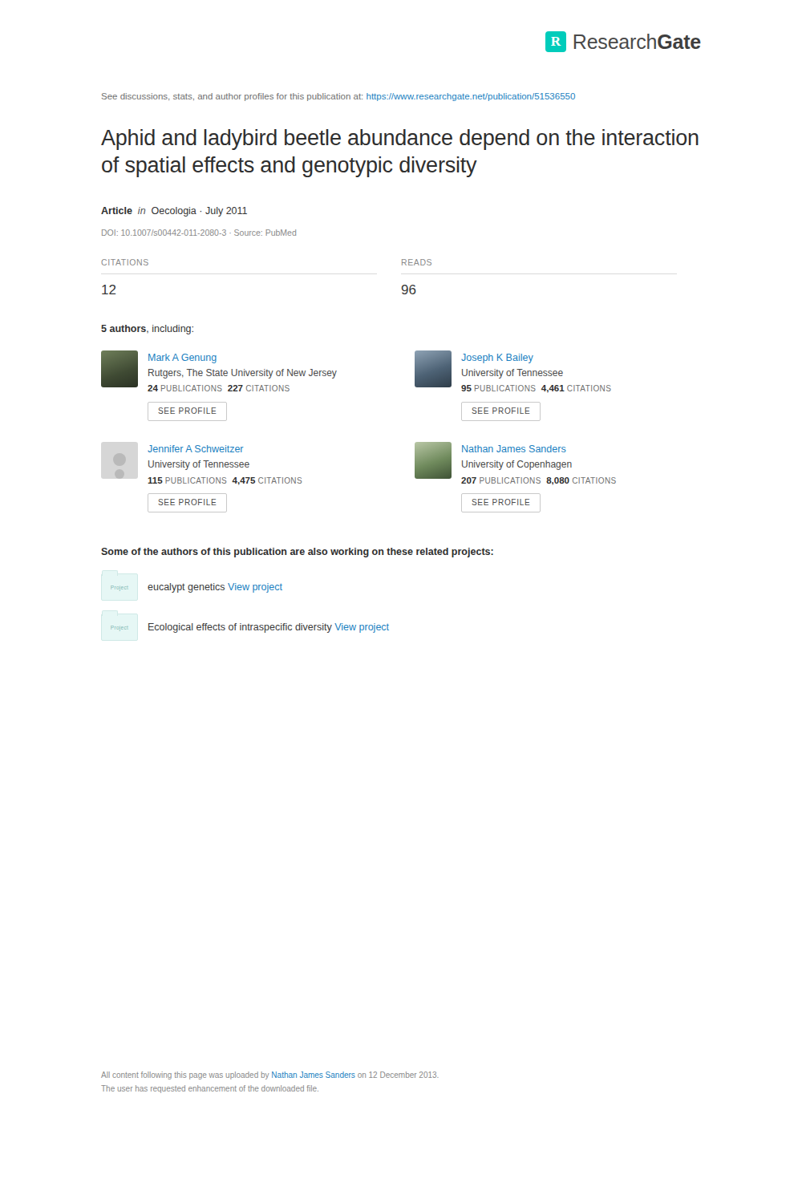ResearchGate
See discussions, stats, and author profiles for this publication at: https://www.researchgate.net/publication/51536550
Aphid and ladybird beetle abundance depend on the interaction of spatial effects and genotypic diversity
Article in Oecologia · July 2011
DOI: 10.1007/s00442-011-2080-3 · Source: PubMed
Citations
12
Reads
96
5 authors, including:
Mark A Genung
Rutgers, The State University of New Jersey
24 Publications 227 Citations
See Profile
Joseph K Bailey
University of Tennessee
95 Publications 4,461 Citations
See Profile
Jennifer A Schweitzer
University of Tennessee
115 Publications 4,475 Citations
See Profile
Nathan James Sanders
University of Copenhagen
207 Publications 8,080 Citations
See Profile
Some of the authors of this publication are also working on these related projects:
eucalypt genetics View project
Ecological effects of intraspecific diversity View project
All content following this page was uploaded by Nathan James Sanders on 12 December 2013.
The user has requested enhancement of the downloaded file.